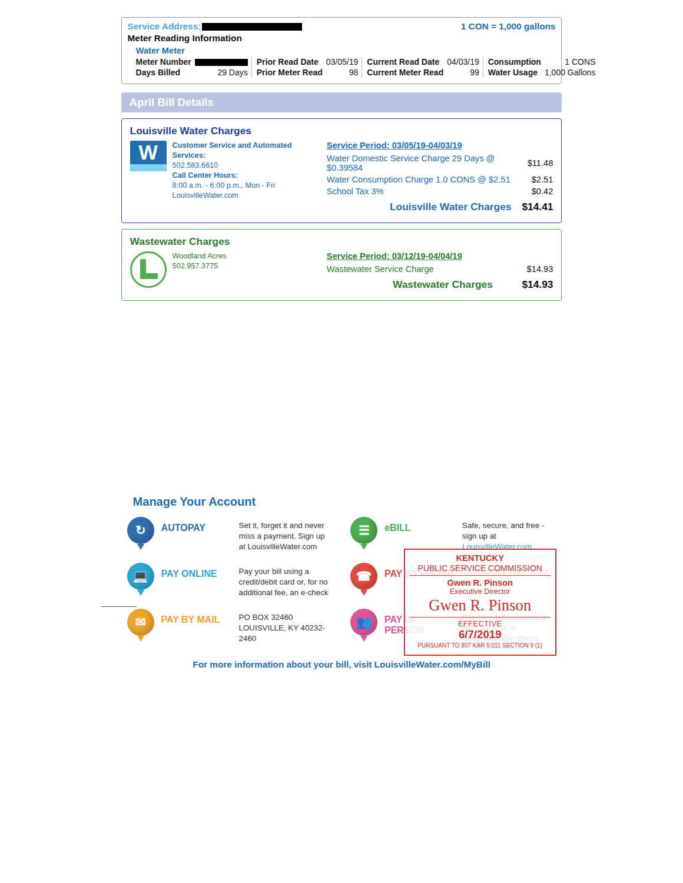Service Address:
1 CON = 1,000 gallons
Meter Reading Information
Water Meter
| Meter Number | | Prior Read Date | 03/05/19 | Current Read Date | 04/03/19 | Consumption | 1 CONS |
| Days Billed | 29 Days | Prior Meter Read | 98 | Current Meter Read | 99 | Water Usage | 1,000 Gallons |
April Bill Details
Louisville Water Charges
W
Customer Service and Automated Services:
502.583.6610
Call Center Hours:
8:00 a.m. - 6:00 p.m., Mon - Fri
LouisvilleWater.com
Service Period: 03/05/19-04/03/19
| Water Domestic Service Charge 29 Days @ $0.39584 | $11.48 |
| Water Consumption Charge 1.0 CONS @ $2.51 | $2.51 |
| School Tax 3% | $0.42 |
| Louisville Water Charges | $14.41 |
Wastewater Charges
Woodland Acres
502.957.3775
Service Period: 03/12/19-04/04/19
| Wastewater Service Charge | $14.93 |
| Wastewater Charges | $14.93 |
Manage Your Account
↻
AUTOPAY
Set it, forget it and never miss a payment. Sign up at LouisvilleWater.com
☰
eBILL
Safe, secure, and free - sign up at LouisvilleWater.com
💻
PAY ONLINE
Pay your bill using a credit/debit card or, for no additional fee, an e-check
☎
PAY BY PHONE
Call 502.583.6610 select option 3
✉
PAY BY MAIL
PO BOX 32460
LOUISVILLE, KY 40232-2460
👥
PAY IN PERSON
Pay your bill in person at the Louisville or Shepherdsville offices
For more information about your bill, visit LouisvilleWater.com/MyBill
KENTUCKY
PUBLIC SERVICE COMMISSION
Gwen R. Pinson
Executive Director
Gwen R. Pinson
EFFECTIVE
6/7/2019
PURSUANT TO 807 KAR 5:011 SECTION 9 (1)